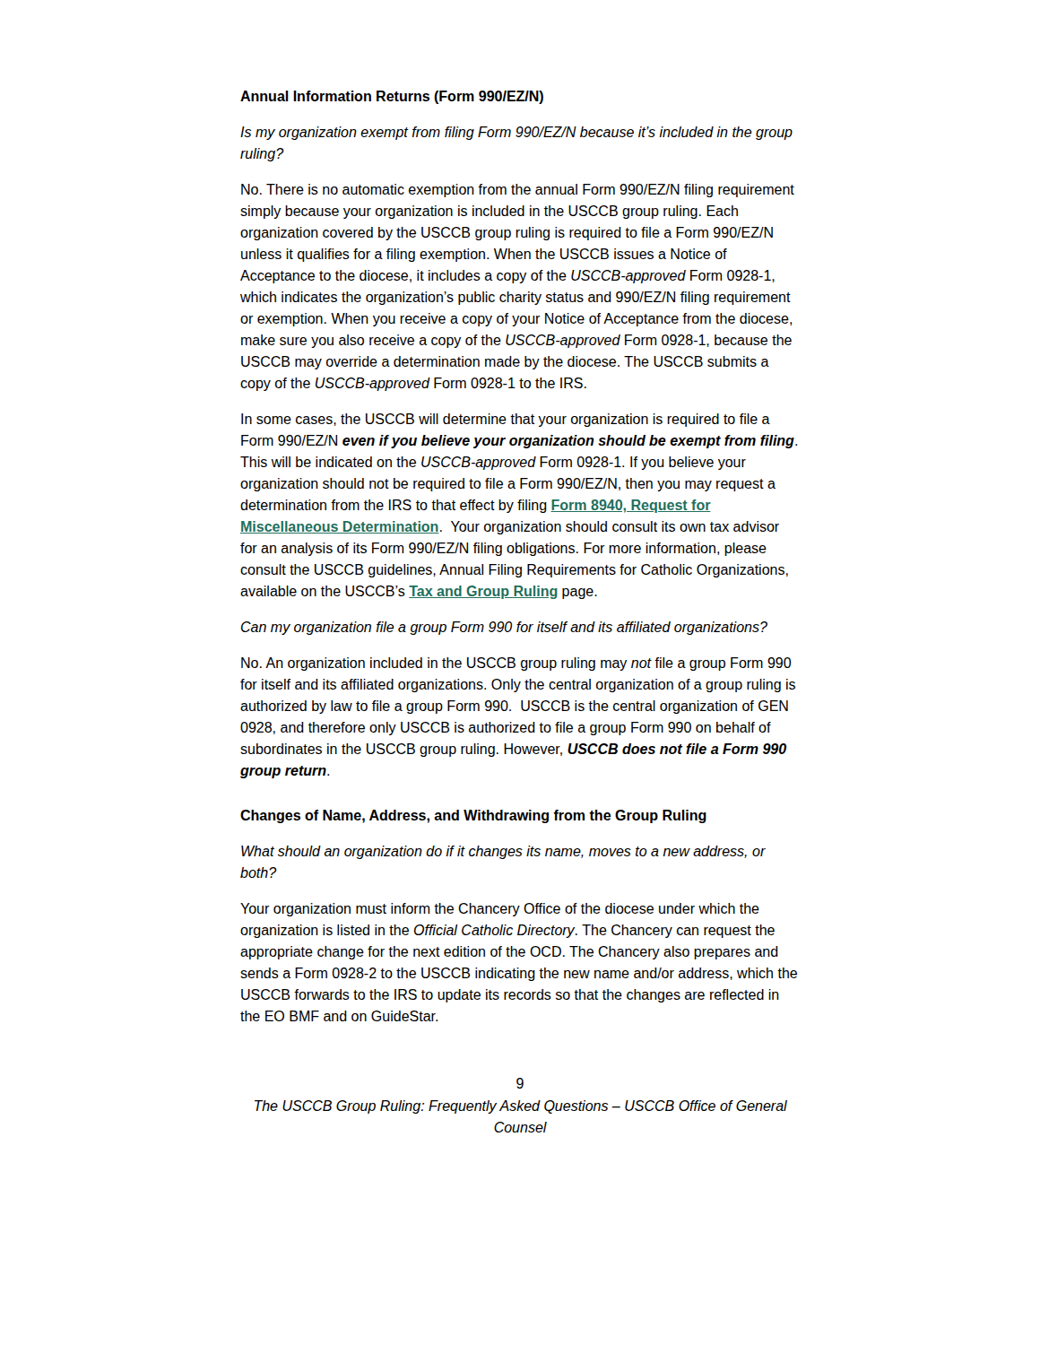Annual Information Returns (Form 990/EZ/N)
Is my organization exempt from filing Form 990/EZ/N because it’s included in the group ruling?
No. There is no automatic exemption from the annual Form 990/EZ/N filing requirement simply because your organization is included in the USCCB group ruling. Each organization covered by the USCCB group ruling is required to file a Form 990/EZ/N unless it qualifies for a filing exemption. When the USCCB issues a Notice of Acceptance to the diocese, it includes a copy of the USCCB-approved Form 0928-1, which indicates the organization’s public charity status and 990/EZ/N filing requirement or exemption. When you receive a copy of your Notice of Acceptance from the diocese, make sure you also receive a copy of the USCCB-approved Form 0928-1, because the USCCB may override a determination made by the diocese. The USCCB submits a copy of the USCCB-approved Form 0928-1 to the IRS.
In some cases, the USCCB will determine that your organization is required to file a Form 990/EZ/N even if you believe your organization should be exempt from filing. This will be indicated on the USCCB-approved Form 0928-1. If you believe your organization should not be required to file a Form 990/EZ/N, then you may request a determination from the IRS to that effect by filing Form 8940, Request for Miscellaneous Determination. Your organization should consult its own tax advisor for an analysis of its Form 990/EZ/N filing obligations. For more information, please consult the USCCB guidelines, Annual Filing Requirements for Catholic Organizations, available on the USCCB’s Tax and Group Ruling page.
Can my organization file a group Form 990 for itself and its affiliated organizations?
No. An organization included in the USCCB group ruling may not file a group Form 990 for itself and its affiliated organizations. Only the central organization of a group ruling is authorized by law to file a group Form 990. USCCB is the central organization of GEN 0928, and therefore only USCCB is authorized to file a group Form 990 on behalf of subordinates in the USCCB group ruling. However, USCCB does not file a Form 990 group return.
Changes of Name, Address, and Withdrawing from the Group Ruling
What should an organization do if it changes its name, moves to a new address, or both?
Your organization must inform the Chancery Office of the diocese under which the organization is listed in the Official Catholic Directory. The Chancery can request the appropriate change for the next edition of the OCD. The Chancery also prepares and sends a Form 0928-2 to the USCCB indicating the new name and/or address, which the USCCB forwards to the IRS to update its records so that the changes are reflected in the EO BMF and on GuideStar.
9
The USCCB Group Ruling: Frequently Asked Questions – USCCB Office of General Counsel